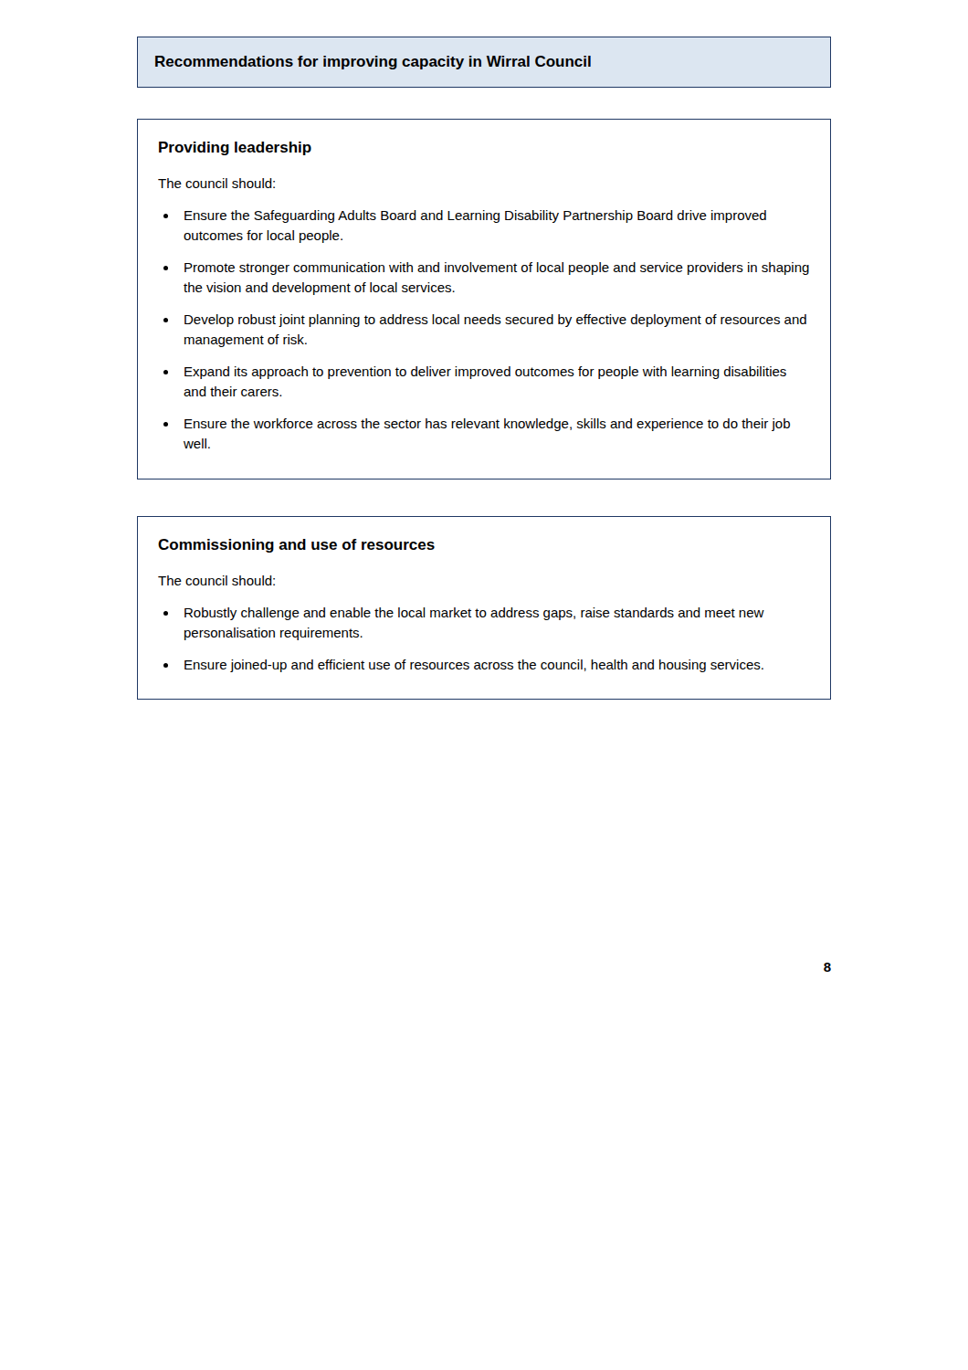Recommendations for improving capacity in Wirral Council
Providing leadership
The council should:
Ensure the Safeguarding Adults Board and Learning Disability Partnership Board drive improved outcomes for local people.
Promote stronger communication with and involvement of local people and service providers in shaping the vision and development of local services.
Develop robust joint planning to address local needs secured by effective deployment of resources and management of risk.
Expand its approach to prevention to deliver improved outcomes for people with learning disabilities and their carers.
Ensure the workforce across the sector has relevant knowledge, skills and experience to do their job well.
Commissioning and use of resources
The council should:
Robustly challenge and enable the local market to address gaps, raise standards and meet new personalisation requirements.
Ensure joined-up and efficient use of resources across the council, health and housing services.
8